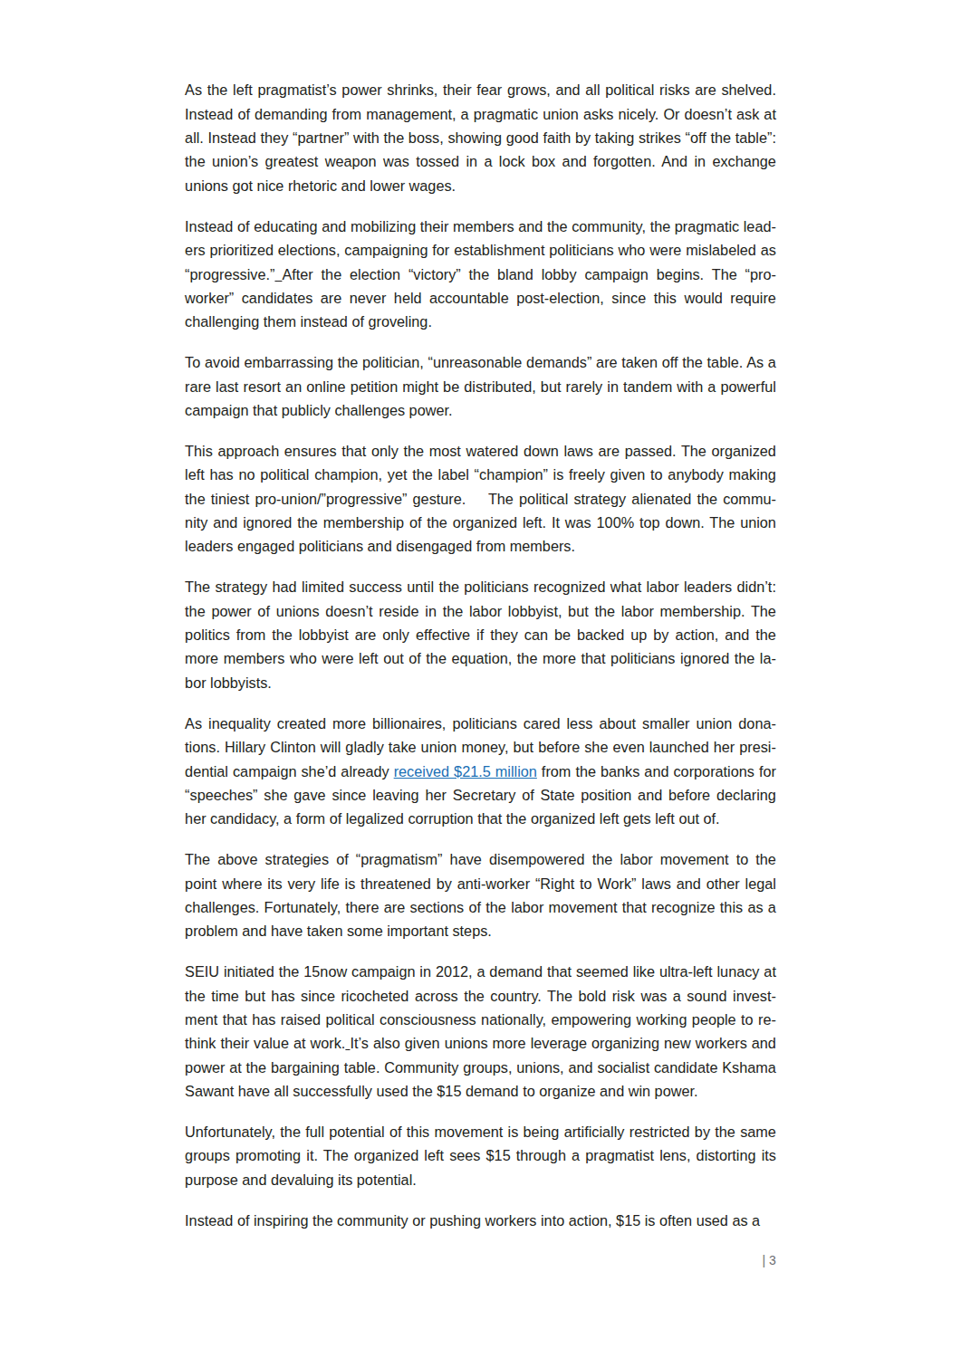As the left pragmatist’s power shrinks, their fear grows, and all political risks are shelved. Instead of demanding from management, a pragmatic union asks nicely. Or doesn’t ask at all. Instead they “partner” with the boss, showing good faith by taking strikes “off the table”: the union’s greatest weapon was tossed in a lock box and forgotten. And in exchange unions got nice rhetoric and lower wages.
Instead of educating and mobilizing their members and the community, the pragmatic leaders prioritized elections, campaigning for establishment politicians who were mislabeled as “progressive.” After the election “victory” the bland lobby campaign begins. The “pro-worker” candidates are never held accountable post-election, since this would require challenging them instead of groveling.
To avoid embarrassing the politician, “unreasonable demands” are taken off the table. As a rare last resort an online petition might be distributed, but rarely in tandem with a powerful campaign that publicly challenges power.
This approach ensures that only the most watered down laws are passed. The organized left has no political champion, yet the label “champion” is freely given to anybody making the tiniest pro-union/”progressive” gesture. The political strategy alienated the community and ignored the membership of the organized left. It was 100% top down. The union leaders engaged politicians and disengaged from members.
The strategy had limited success until the politicians recognized what labor leaders didn’t: the power of unions doesn’t reside in the labor lobbyist, but the labor membership. The politics from the lobbyist are only effective if they can be backed up by action, and the more members who were left out of the equation, the more that politicians ignored the labor lobbyists.
As inequality created more billionaires, politicians cared less about smaller union donations. Hillary Clinton will gladly take union money, but before she even launched her presidential campaign she’d already received $21.5 million from the banks and corporations for “speeches” she gave since leaving her Secretary of State position and before declaring her candidacy, a form of legalized corruption that the organized left gets left out of.
The above strategies of “pragmatism” have disempowered the labor movement to the point where its very life is threatened by anti-worker “Right to Work” laws and other legal challenges. Fortunately, there are sections of the labor movement that recognize this as a problem and have taken some important steps.
SEIU initiated the 15now campaign in 2012, a demand that seemed like ultra-left lunacy at the time but has since ricocheted across the country. The bold risk was a sound investment that has raised political consciousness nationally, empowering working people to re-think their value at work. It’s also given unions more leverage organizing new workers and power at the bargaining table. Community groups, unions, and socialist candidate Kshama Sawant have all successfully used the $15 demand to organize and win power.
Unfortunately, the full potential of this movement is being artificially restricted by the same groups promoting it. The organized left sees $15 through a pragmatist lens, distorting its purpose and devaluing its potential.
Instead of inspiring the community or pushing workers into action, $15 is often used as a
| 3